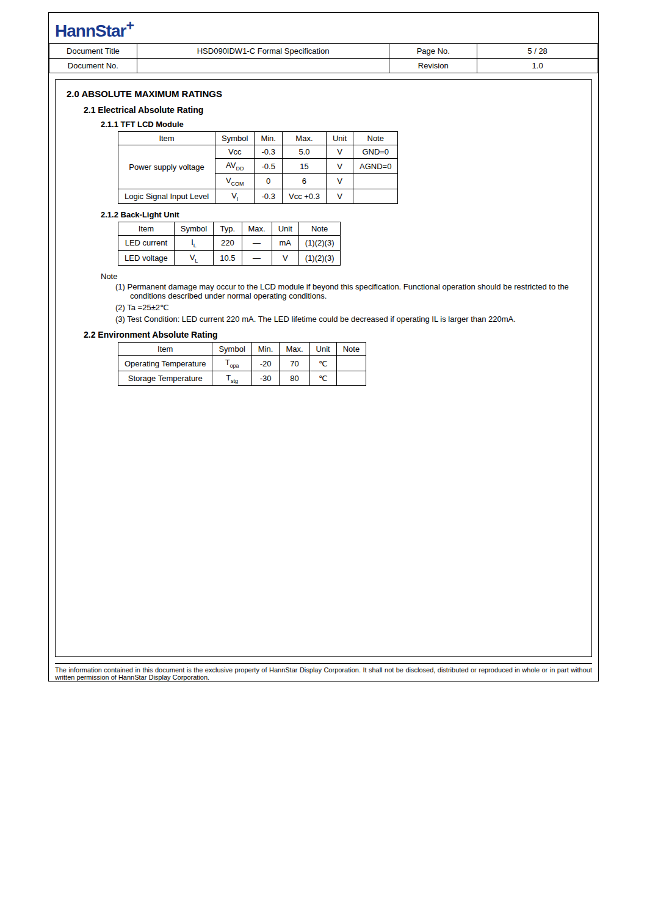HannStar+
| Document Title | HSD090IDW1-C Formal Specification | Page No. | 5 / 28 |
| Document No. | | Revision | 1.0 |
2.0 ABSOLUTE MAXIMUM RATINGS
2.1 Electrical Absolute Rating
2.1.1 TFT LCD Module
| Item | Symbol | Min. | Max. | Unit | Note |
| --- | --- | --- | --- | --- | --- |
| Power supply voltage | Vcc | -0.3 | 5.0 | V | GND=0 |
| AV DD | -0.5 | 15 | V | AGND=0 |
| V COM | 0 | 6 | V | |
| Logic Signal Input Level | V I | -0.3 | Vcc +0.3 | V | |
2.1.2 Back-Light Unit
| Item | Symbol | Typ. | Max. | Unit | Note |
| --- | --- | --- | --- | --- | --- |
| LED current | I L | 220 | — | mA | (1)(2)(3) |
| LED voltage | V L | 10.5 | — | V | (1)(2)(3) |
Note
(1) Permanent damage may occur to the LCD module if beyond this specification. Functional operation should be restricted to the conditions described under normal operating conditions.
(2) Ta =25±2℃
(3) Test Condition: LED current 220 mA. The LED lifetime could be decreased if operating IL is larger than 220mA.
2.2 Environment Absolute Rating
| Item | Symbol | Min. | Max. | Unit | Note |
| --- | --- | --- | --- | --- | --- |
| Operating Temperature | T opa | -20 | 70 | ℃ | |
| Storage Temperature | T stg | -30 | 80 | ℃ | |
The information contained in this document is the exclusive property of HannStar Display Corporation. It shall not be disclosed, distributed or reproduced in whole or in part without written permission of HannStar Display Corporation.